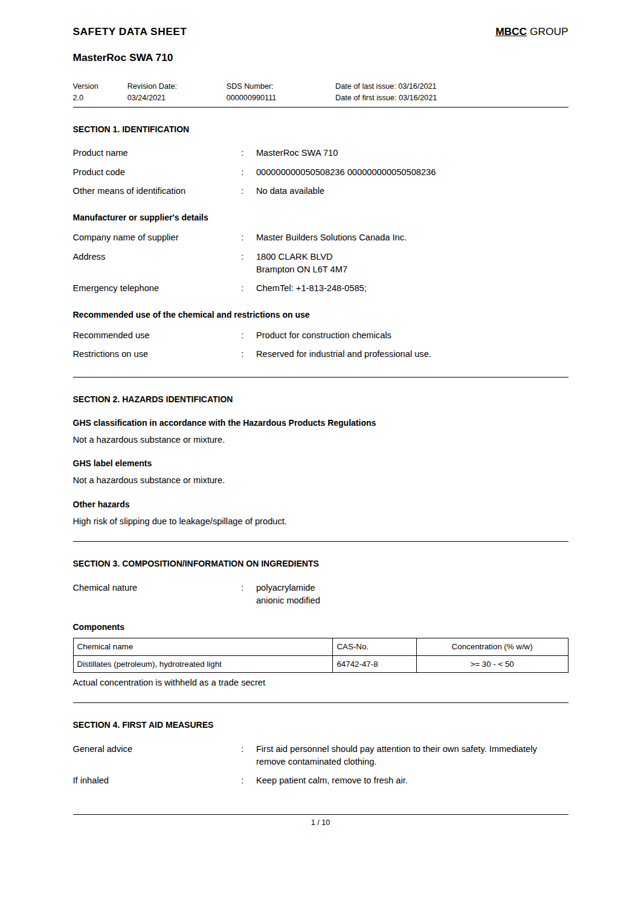SAFETY DATA SHEET
MBCC GROUP
MasterRoc SWA 710
| Version 2.0 | Revision Date: 03/24/2021 | SDS Number: 000000990111 | Date of last issue: 03/16/2021 Date of first issue: 03/16/2021 |
SECTION 1. IDENTIFICATION
| Product name | : | MasterRoc SWA 710 |
| Product code | : | 000000000050508236 000000000050508236 |
| Other means of identification | : | No data available |
Manufacturer or supplier's details
| Company name of supplier | : | Master Builders Solutions Canada Inc. |
| Address | : | 1800 CLARK BLVD Brampton ON L6T 4M7 |
| Emergency telephone | : | ChemTel: +1-813-248-0585; |
Recommended use of the chemical and restrictions on use
| Recommended use | : | Product for construction chemicals |
| Restrictions on use | : | Reserved for industrial and professional use. |
SECTION 2. HAZARDS IDENTIFICATION
GHS classification in accordance with the Hazardous Products Regulations
Not a hazardous substance or mixture.
GHS label elements
Not a hazardous substance or mixture.
Other hazards
High risk of slipping due to leakage/spillage of product.
SECTION 3. COMPOSITION/INFORMATION ON INGREDIENTS
| Chemical nature | : | polyacrylamide anionic modified |
Components
| Chemical name | CAS-No. | Concentration (% w/w) |
| --- | --- | --- |
| Distillates (petroleum), hydrotreated light | 64742-47-8 | >= 30 - < 50 |
Actual concentration is withheld as a trade secret
SECTION 4. FIRST AID MEASURES
| General advice | : | First aid personnel should pay attention to their own safety. Immediately remove contaminated clothing. |
| If inhaled | : | Keep patient calm, remove to fresh air. |
1 / 10